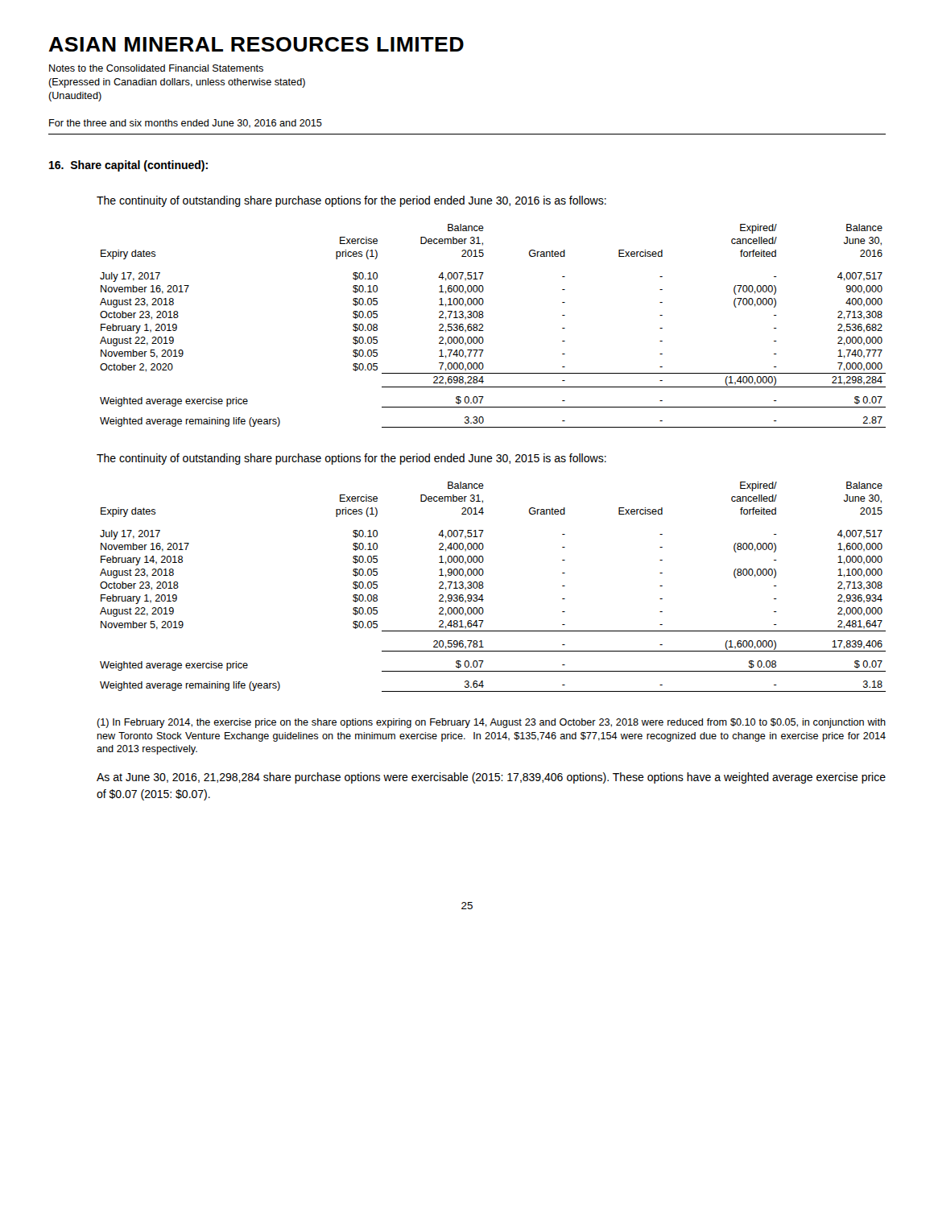ASIAN MINERAL RESOURCES LIMITED
Notes to the Consolidated Financial Statements
(Expressed in Canadian dollars, unless otherwise stated)
(Unaudited)
For the three and six months ended June 30, 2016 and 2015
16. Share capital (continued):
The continuity of outstanding share purchase options for the period ended June 30, 2016 is as follows:
| | | Balance | | | Expired/ | Balance |
| --- | --- | --- | --- | --- | --- | --- |
| | Exercise | December 31, | | | cancelled/ | June 30, |
| Expiry dates | prices (1) | 2015 | Granted | Exercised | forfeited | 2016 |
| July 17, 2017 | $0.10 | 4,007,517 | - | - | - | 4,007,517 |
| November 16, 2017 | $0.10 | 1,600,000 | - | - | (700,000) | 900,000 |
| August 23, 2018 | $0.05 | 1,100,000 | - | - | (700,000) | 400,000 |
| October 23, 2018 | $0.05 | 2,713,308 | - | - | - | 2,713,308 |
| February 1, 2019 | $0.08 | 2,536,682 | - | - | - | 2,536,682 |
| August 22, 2019 | $0.05 | 2,000,000 | - | - | - | 2,000,000 |
| November 5, 2019 | $0.05 | 1,740,777 | - | - | - | 1,740,777 |
| October 2, 2020 | $0.05 | 7,000,000 | - | - | - | 7,000,000 |
| | | 22,698,284 | - | - | (1,400,000) | 21,298,284 |
| Weighted average exercise price | | $ 0.07 | - | - | - | $ 0.07 |
| Weighted average remaining life (years) | | 3.30 | - | - | - | 2.87 |
The continuity of outstanding share purchase options for the period ended June 30, 2015 is as follows:
| | | Balance | | | Expired/ | Balance |
| --- | --- | --- | --- | --- | --- | --- |
| | Exercise | December 31, | | | cancelled/ | June 30, |
| Expiry dates | prices (1) | 2014 | Granted | Exercised | forfeited | 2015 |
| July 17, 2017 | $0.10 | 4,007,517 | - | - | - | 4,007,517 |
| November 16, 2017 | $0.10 | 2,400,000 | - | - | (800,000) | 1,600,000 |
| February 14, 2018 | $0.05 | 1,000,000 | - | - | - | 1,000,000 |
| August 23, 2018 | $0.05 | 1,900,000 | - | - | (800,000) | 1,100,000 |
| October 23, 2018 | $0.05 | 2,713,308 | - | - | - | 2,713,308 |
| February 1, 2019 | $0.08 | 2,936,934 | - | - | - | 2,936,934 |
| August 22, 2019 | $0.05 | 2,000,000 | - | - | - | 2,000,000 |
| November 5, 2019 | $0.05 | 2,481,647 | - | - | - | 2,481,647 |
| | | 20,596,781 | - | - | (1,600,000) | 17,839,406 |
| Weighted average exercise price | | $ 0.07 | - | | $ 0.08 | $ 0.07 |
| Weighted average remaining life (years) | | 3.64 | - | - | - | 3.18 |
(1) In February 2014, the exercise price on the share options expiring on February 14, August 23 and October 23, 2018 were reduced from $0.10 to $0.05, in conjunction with new Toronto Stock Venture Exchange guidelines on the minimum exercise price. In 2014, $135,746 and $77,154 were recognized due to change in exercise price for 2014 and 2013 respectively.
As at June 30, 2016, 21,298,284 share purchase options were exercisable (2015: 17,839,406 options). These options have a weighted average exercise price of $0.07 (2015: $0.07).
25